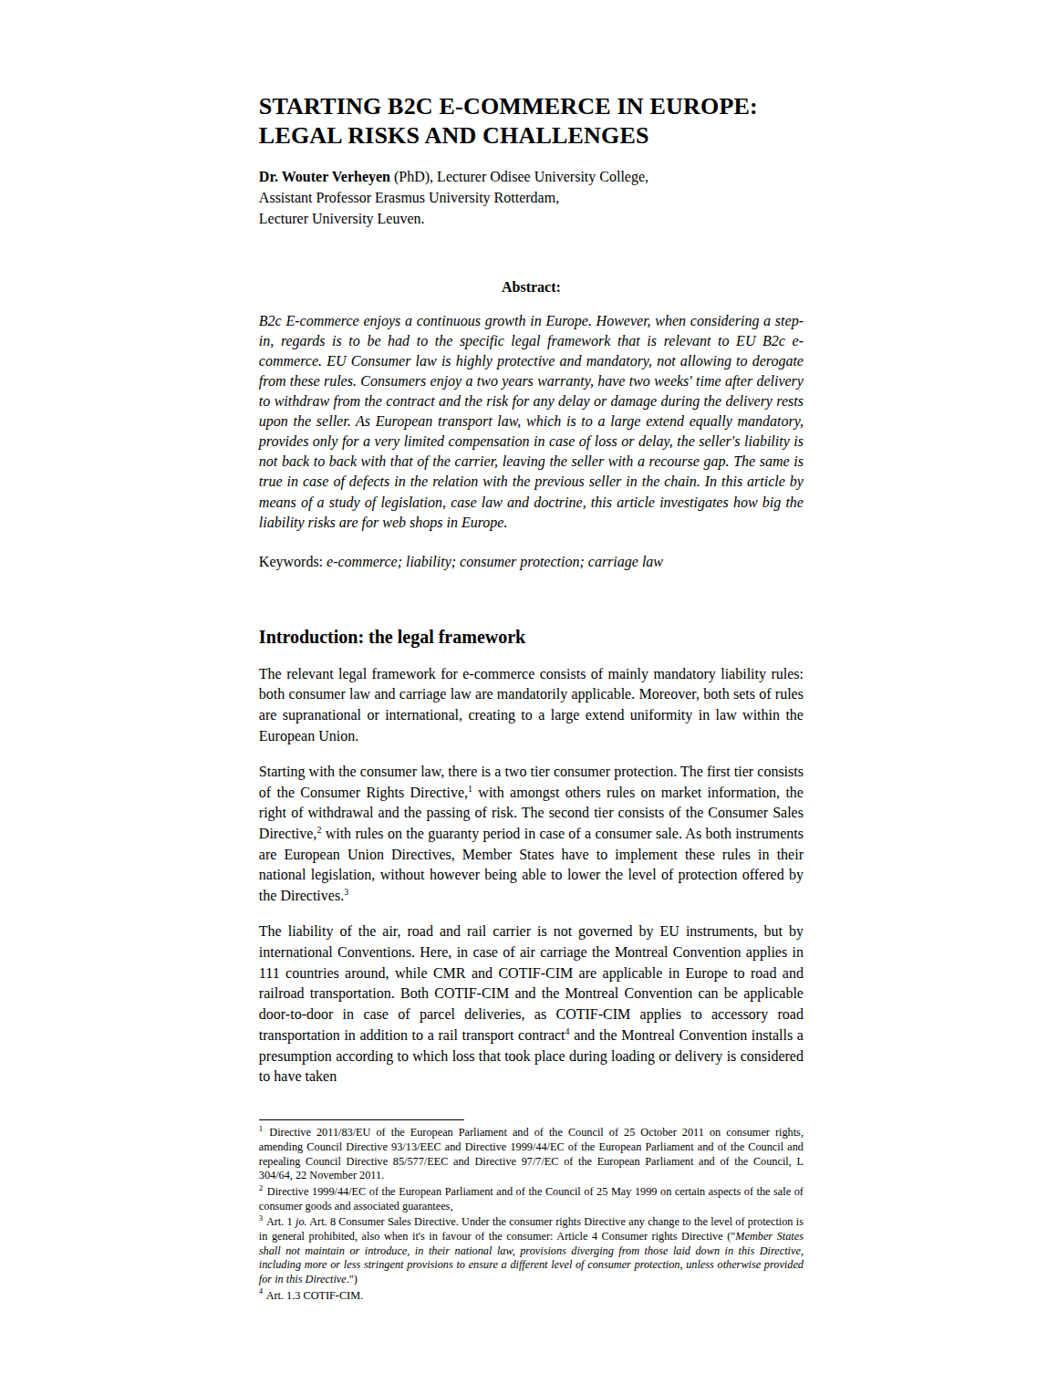STARTING B2C E-COMMERCE IN EUROPE: LEGAL RISKS AND CHALLENGES
Dr. Wouter Verheyen (PhD), Lecturer Odisee University College,
Assistant Professor Erasmus University Rotterdam,
Lecturer University Leuven.
Abstract:
B2c E-commerce enjoys a continuous growth in Europe. However, when considering a step-in, regards is to be had to the specific legal framework that is relevant to EU B2c e-commerce. EU Consumer law is highly protective and mandatory, not allowing to derogate from these rules. Consumers enjoy a two years warranty, have two weeks' time after delivery to withdraw from the contract and the risk for any delay or damage during the delivery rests upon the seller. As European transport law, which is to a large extend equally mandatory, provides only for a very limited compensation in case of loss or delay, the seller's liability is not back to back with that of the carrier, leaving the seller with a recourse gap. The same is true in case of defects in the relation with the previous seller in the chain. In this article by means of a study of legislation, case law and doctrine, this article investigates how big the liability risks are for web shops in Europe.
Keywords: e-commerce; liability; consumer protection; carriage law
Introduction: the legal framework
The relevant legal framework for e-commerce consists of mainly mandatory liability rules: both consumer law and carriage law are mandatorily applicable. Moreover, both sets of rules are supranational or international, creating to a large extend uniformity in law within the European Union.
Starting with the consumer law, there is a two tier consumer protection. The first tier consists of the Consumer Rights Directive,1 with amongst others rules on market information, the right of withdrawal and the passing of risk. The second tier consists of the Consumer Sales Directive,2 with rules on the guaranty period in case of a consumer sale. As both instruments are European Union Directives, Member States have to implement these rules in their national legislation, without however being able to lower the level of protection offered by the Directives.3
The liability of the air, road and rail carrier is not governed by EU instruments, but by international Conventions. Here, in case of air carriage the Montreal Convention applies in 111 countries around, while CMR and COTIF-CIM are applicable in Europe to road and railroad transportation. Both COTIF-CIM and the Montreal Convention can be applicable door-to-door in case of parcel deliveries, as COTIF-CIM applies to accessory road transportation in addition to a rail transport contract4 and the Montreal Convention installs a presumption according to which loss that took place during loading or delivery is considered to have taken
1 Directive 2011/83/EU of the European Parliament and of the Council of 25 October 2011 on consumer rights, amending Council Directive 93/13/EEC and Directive 1999/44/EC of the European Parliament and of the Council and repealing Council Directive 85/577/EEC and Directive 97/7/EC of the European Parliament and of the Council, L 304/64, 22 November 2011.
2 Directive 1999/44/EC of the European Parliament and of the Council of 25 May 1999 on certain aspects of the sale of consumer goods and associated guarantees,
3 Art. 1 jo. Art. 8 Consumer Sales Directive. Under the consumer rights Directive any change to the level of protection is in general prohibited, also when it's in favour of the consumer: Article 4 Consumer rights Directive ("Member States shall not maintain or introduce, in their national law, provisions diverging from those laid down in this Directive, including more or less stringent provisions to ensure a different level of consumer protection, unless otherwise provided for in this Directive.")
4 Art. 1.3 COTIF-CIM.